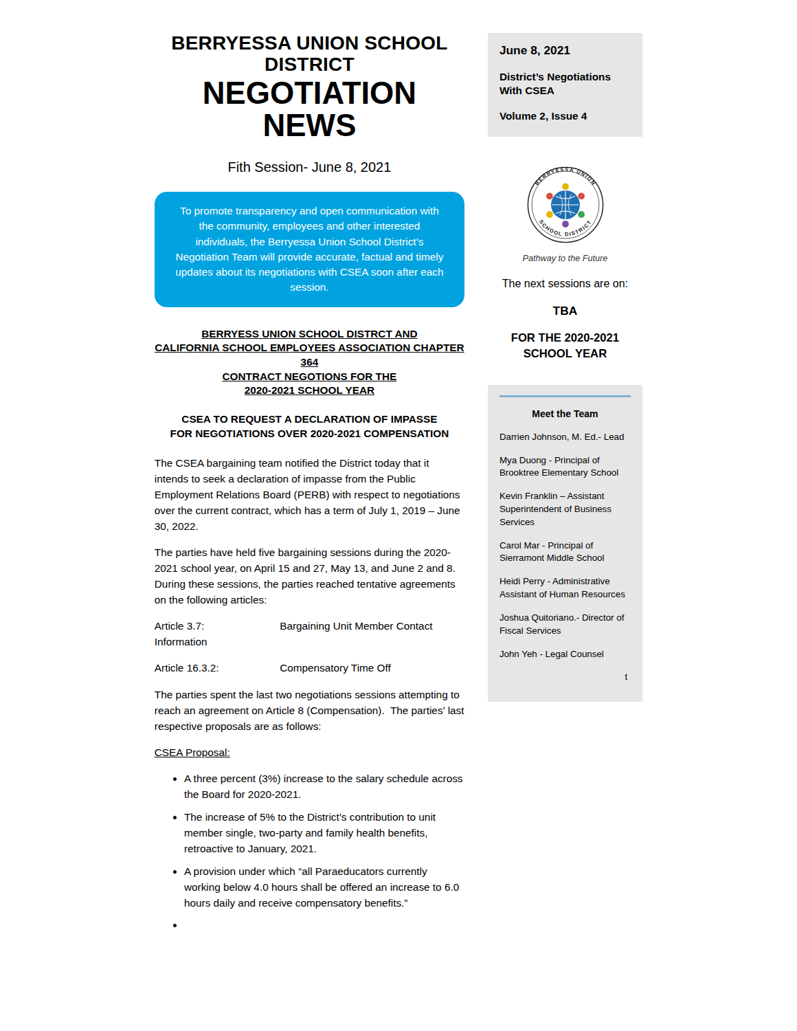BERRYESSA UNION SCHOOL DISTRICT
NEGOTIATION NEWS
Fith Session- June 8, 2021
To promote transparency and open communication with the community, employees and other interested individuals, the Berryessa Union School District’s Negotiation Team will provide accurate, factual and timely updates about its negotiations with CSEA soon after each session.
BERRYESS UNION SCHOOL DISTRCT AND
CALIFORNIA SCHOOL EMPLOYEES ASSOCIATION CHAPTER 364
CONTRACT NEGOTIONS FOR THE
2020-2021 SCHOOL YEAR
CSEA TO REQUEST A DECLARATION OF IMPASSE
FOR NEGOTIATIONS OVER 2020-2021 COMPENSATION
The CSEA bargaining team notified the District today that it intends to seek a declaration of impasse from the Public Employment Relations Board (PERB) with respect to negotiations over the current contract, which has a term of July 1, 2019 – June 30, 2022.
The parties have held five bargaining sessions during the 2020-2021 school year, on April 15 and 27, May 13, and June 2 and 8. During these sessions, the parties reached tentative agreements on the following articles:
Article 3.7: Bargaining Unit Member Contact Information
Article 16.3.2: Compensatory Time Off
The parties spent the last two negotiations sessions attempting to reach an agreement on Article 8 (Compensation). The parties’ last respective proposals are as follows:
CSEA Proposal:
A three percent (3%) increase to the salary schedule across the Board for 2020-2021.
The increase of 5% to the District’s contribution to unit member single, two-party and family health benefits, retroactive to January, 2021.
A provision under which “all Paraeducators currently working below 4.0 hours shall be offered an increase to 6.0 hours daily and receive compensatory benefits.”
June 8, 2021
District’s Negotiations
With CSEA
Volume 2, Issue 4
BERRYESSA UNION SCHOOL DISTRICT
Pathway to the Future
The next sessions are on:
TBA
FOR THE 2020-2021
SCHOOL YEAR
Meet the Team
Darrien Johnson, M. Ed.- Lead
Mya Duong - Principal of Brooktree Elementary School
Kevin Franklin – Assistant Superintendent of Business Services
Carol Mar - Principal of Sierramont Middle School
Heidi Perry - Administrative Assistant of Human Resources
Joshua Quitoriano.- Director of Fiscal Services
John Yeh - Legal Counsel
t